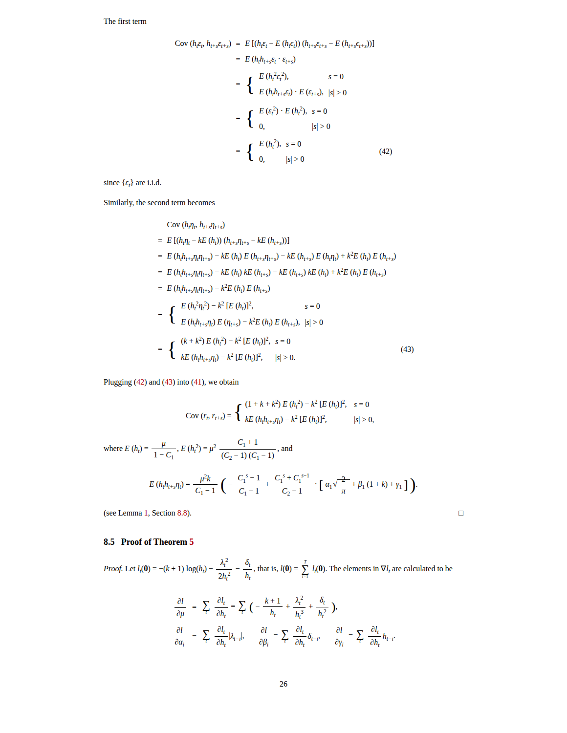The first term
| Cov ( h t ε t , h t+s ε t+s ) | = | E [( h t ε t − E ( h t ϵ t )) ( h t+s ε t+s − E ( h t+s ϵ t+s ))] | |
| | = | E ( h t h t+s ε t · ε t+s ) | |
| | = | { / E ( h t 2 ε t 2 ), / s = 0 / / E ( h t h t+s ε t ) · E ( ε t+s ), / / s / > 0 / | |
| | = | { / E ( ε t 2 ) · E ( h t 2 ), / s = 0 / / 0, / / s / > 0 / | |
| | = | { / E ( h t 2 ), / s = 0 / / 0, / / s / > 0 / | (42) |
since {εt} are i.i.d.
Similarly, the second term becomes
| | | Cov ( h t η t , h t+s η t+s ) | |
| | = | E [( h t η t − kE ( h t )) ( h t+s η t+s − kE ( h t+s ))] | |
| | = | E ( h t h t+s η t η t+s ) − kE ( h t ) E ( h t+s η t+s ) − kE ( h t+s ) E ( h t η t ) + k 2 E ( h t ) E ( h t+s ) | |
| | = | E ( h t h t+s η t η t+s ) − kE ( h t ) kE ( h t+s ) − kE ( h t+s ) kE ( h t ) + k 2 E ( h t ) E ( h t+s ) | |
| | = | E ( h t h t+s η t η t+s ) − k 2 E ( h t ) E ( h t+s ) | |
| | = | { / E ( h t 2 η t 2 ) − k 2 [ E ( h t )] 2 , / s = 0 / / E ( h t h t+s η t ) E ( η t+s ) − k 2 E ( h t ) E ( h t+s ), / / s / > 0 / | |
| | = | { / ( k + k 2 ) E ( h t 2 ) − k 2 [ E ( h t )] 2 , / s = 0 / / kE ( h t h t+s η t ) − k 2 [ E ( h t )] 2 , / / s / > 0. / | (43) |
Plugging (42) and (43) into (41), we obtain
Cov (rt, rt+s) = {
| (1 + k + k 2 ) E ( h t 2 ) − k 2 [ E ( h t )] 2 , | s = 0 |
| kE ( h t h t+s η t ) − k 2 [ E ( h t )] 2 , | / s / > 0, |
where E (ht) = μ 1 − C1, E (ht2) = μ2 C1 + 1(C2 − 1) (C1 − 1), and
E (htht+sηt) = μ2k C1 − 1 ( − C1s − 1 C1 − 1 + C1s + C1s−1 C2 − 1 · [ α12 π + β1 (1 + k) + γ1 ] ).
(see Lemma 1, Section 8.8).□
8.5 Proof of Theorem 5
Proof. Let lt(θ) = −(k + 1) log(ht) − λt22ht2 − δt ht, that is, l(θ) = T∑t=1 lt(θ). The elements in ∇lt are calculated to be
| ∂ l ∂ μ | = | ∑ t ∂ l t ∂ h t = ∑ t ( − k + 1 h t + λ t 2 h t 3 + δ t h t 2 ) , |
| ∂ l ∂ α i | = | ∑ t ∂ l t ∂ h t / λ t−i /, ∂ l ∂ β i = ∑ t ∂ l t ∂ h t δ t−i , ∂ l ∂ γ i = ∑ t ∂ l t ∂ h t h t−i . |
26